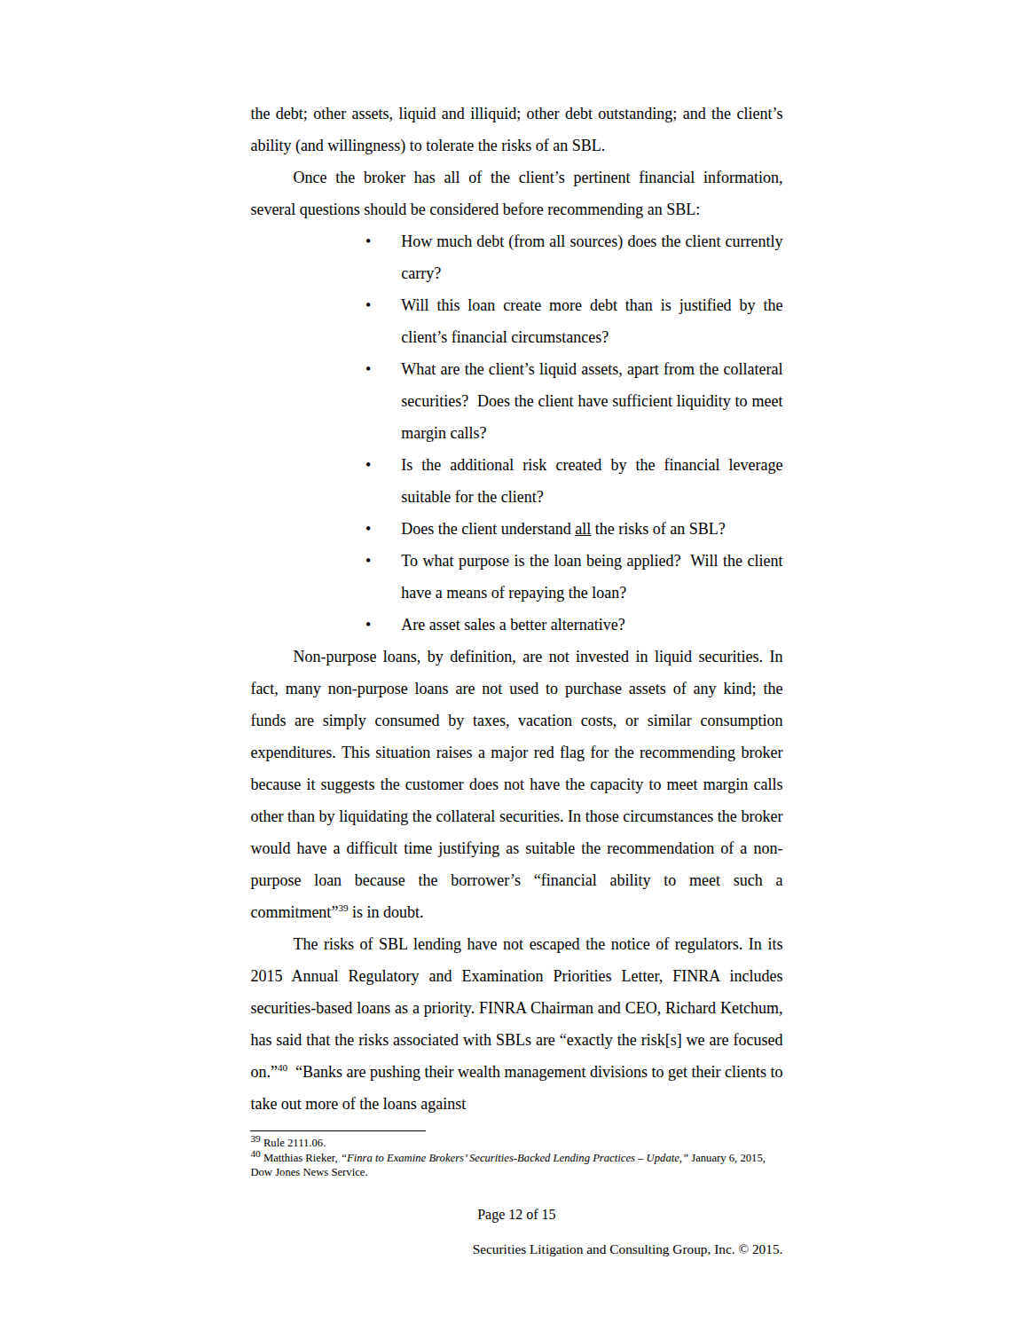the debt; other assets, liquid and illiquid; other debt outstanding; and the client’s ability (and willingness) to tolerate the risks of an SBL.
Once the broker has all of the client’s pertinent financial information, several questions should be considered before recommending an SBL:
How much debt (from all sources) does the client currently carry?
Will this loan create more debt than is justified by the client’s financial circumstances?
What are the client’s liquid assets, apart from the collateral securities? Does the client have sufficient liquidity to meet margin calls?
Is the additional risk created by the financial leverage suitable for the client?
Does the client understand all the risks of an SBL?
To what purpose is the loan being applied? Will the client have a means of repaying the loan?
Are asset sales a better alternative?
Non-purpose loans, by definition, are not invested in liquid securities. In fact, many non-purpose loans are not used to purchase assets of any kind; the funds are simply consumed by taxes, vacation costs, or similar consumption expenditures. This situation raises a major red flag for the recommending broker because it suggests the customer does not have the capacity to meet margin calls other than by liquidating the collateral securities. In those circumstances the broker would have a difficult time justifying as suitable the recommendation of a non-purpose loan because the borrower’s “financial ability to meet such a commitment”39 is in doubt.
The risks of SBL lending have not escaped the notice of regulators. In its 2015 Annual Regulatory and Examination Priorities Letter, FINRA includes securities-based loans as a priority. FINRA Chairman and CEO, Richard Ketchum, has said that the risks associated with SBLs are “exactly the risk[s] we are focused on.”40 “Banks are pushing their wealth management divisions to get their clients to take out more of the loans against
39 Rule 2111.06.
40 Matthias Rieker, “Finra to Examine Brokers’ Securities-Backed Lending Practices – Update,” January 6, 2015, Dow Jones News Service.
Page 12 of 15
Securities Litigation and Consulting Group, Inc. © 2015.